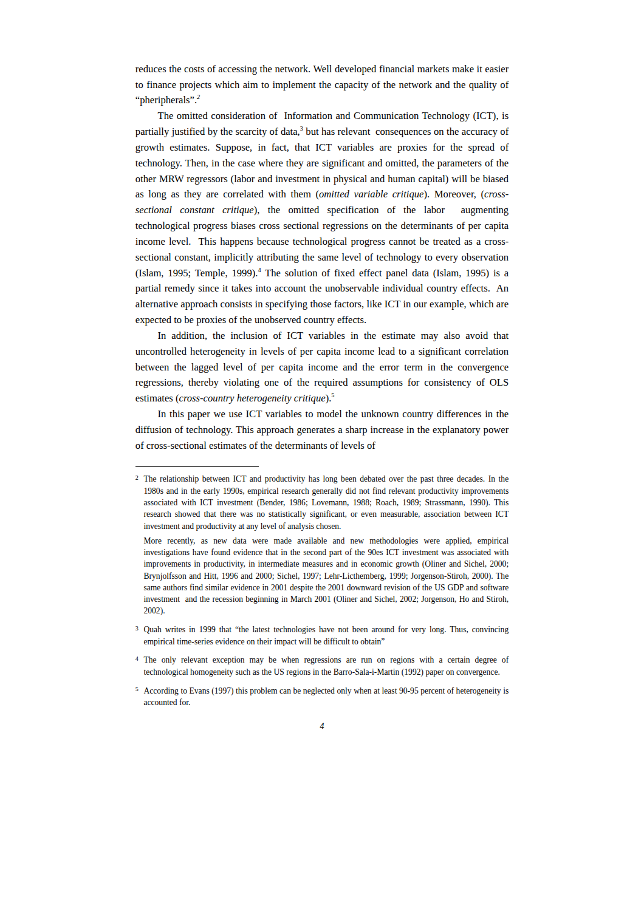reduces the costs of accessing the network. Well developed financial markets make it easier to finance projects which aim to implement the capacity of the network and the quality of “pheripherals”.2
The omitted consideration of Information and Communication Technology (ICT), is partially justified by the scarcity of data,3 but has relevant consequences on the accuracy of growth estimates. Suppose, in fact, that ICT variables are proxies for the spread of technology. Then, in the case where they are significant and omitted, the parameters of the other MRW regressors (labor and investment in physical and human capital) will be biased as long as they are correlated with them (omitted variable critique). Moreover, (cross-sectional constant critique), the omitted specification of the labor augmenting technological progress biases cross sectional regressions on the determinants of per capita income level. This happens because technological progress cannot be treated as a cross-sectional constant, implicitly attributing the same level of technology to every observation (Islam, 1995; Temple, 1999).4 The solution of fixed effect panel data (Islam, 1995) is a partial remedy since it takes into account the unobservable individual country effects. An alternative approach consists in specifying those factors, like ICT in our example, which are expected to be proxies of the unobserved country effects.
In addition, the inclusion of ICT variables in the estimate may also avoid that uncontrolled heterogeneity in levels of per capita income lead to a significant correlation between the lagged level of per capita income and the error term in the convergence regressions, thereby violating one of the required assumptions for consistency of OLS estimates (cross-country heterogeneity critique).5
In this paper we use ICT variables to model the unknown country differ­ences in the diffusion of technology. This approach generates a sharp increase in the explanatory power of cross-sectional estimates of the determinants of levels of
2
The relationship between ICT and productivity has long been debated over the past three decades. In the 1980s and in the early 1990s, empirical research generally did not find relevant productivity improvements associated with ICT investment (Bender, 1986; Lovemann, 1988; Roach, 1989; Strassmann, 1990). This research showed that there was no statistically significant, or even measurable, association between ICT investment and productivity at any level of analysis chosen.
More recently, as new data were made available and new methodologies were applied, empirical investigations have found evidence that in the second part of the 90es ICT investment was associated with improvements in productivity, in intermediate meas­ures and in economic growth (Oliner and Sichel, 2000; Brynjolfsson and Hitt, 1996 and 2000; Sichel, 1997; Lehr-Licthemberg, 1999; Jorgenson-Stiroh, 2000). The same authors find similar evidence in 2001 despite the 2001 downward revision of the US GDP and software investment and the recession beginning in March 2001 (Oliner and Sichel, 2002; Jorgenson, Ho and Stiroh, 2002).
3
Quah writes in 1999 that “the latest technologies have not been around for very long. Thus, convincing empirical time-series evidence on their impact will be difficult to ob­tain”
4
The only relevant exception may be when regressions are run on regions with a certain degree of technological homogeneity such as the US regions in the Barro-Sala-i-Martin (1992) paper on convergence.
5
According to Evans (1997) this problem can be neglected only when at least 90-95 percent of heterogeneity is accounted for.
4